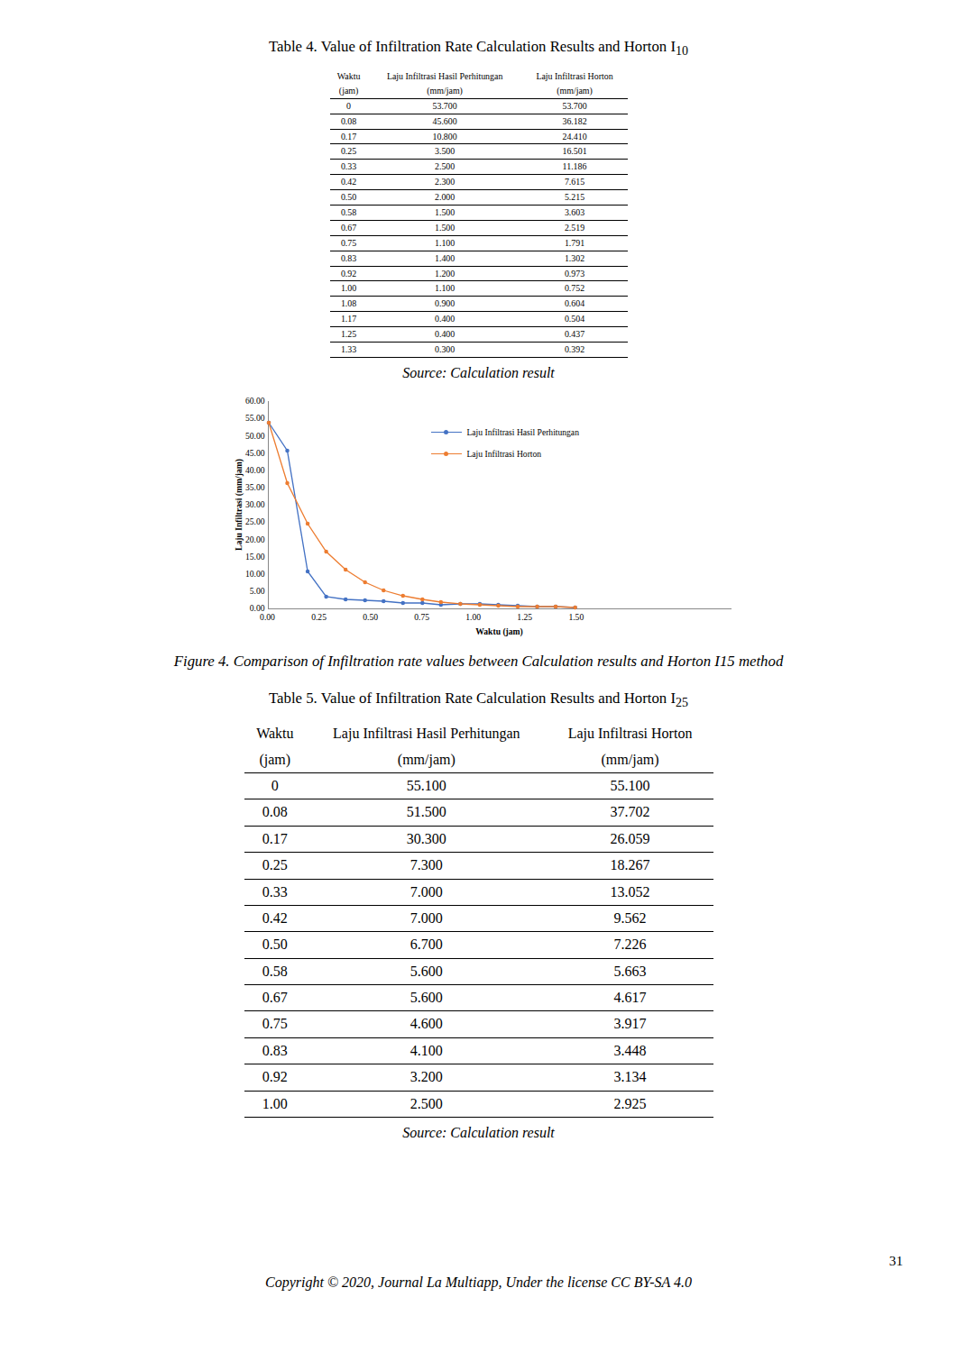Table 4. Value of Infiltration Rate Calculation Results and Horton I10
| Waktu | Laju Infiltrasi Hasil Perhitungan | Laju Infiltrasi Horton |
| --- | --- | --- |
| (jam) | (mm/jam) | (mm/jam) |
| 0 | 53.700 | 53.700 |
| 0.08 | 45.600 | 36.182 |
| 0.17 | 10.800 | 24.410 |
| 0.25 | 3.500 | 16.501 |
| 0.33 | 2.500 | 11.186 |
| 0.42 | 2.300 | 7.615 |
| 0.50 | 2.000 | 5.215 |
| 0.58 | 1.500 | 3.603 |
| 0.67 | 1.500 | 2.519 |
| 0.75 | 1.100 | 1.791 |
| 0.83 | 1.400 | 1.302 |
| 0.92 | 1.200 | 0.973 |
| 1.00 | 1.100 | 0.752 |
| 1.08 | 0.900 | 0.604 |
| 1.17 | 0.400 | 0.504 |
| 1.25 | 0.400 | 0.437 |
| 1.33 | 0.300 | 0.392 |
Source: Calculation result
Laju Infiltrasi (mm/jam)
60.00 55.00 50.00 45.00 40.00 35.00 30.00 25.00 20.00 15.00 10.00 5.00 0.00
Laju Infiltrasi Hasil Perhitungan
Laju Infiltrasi Horton
0.00 0.25 0.50 0.75 1.00 1.25 1.50
Waktu (jam)
Figure 4. Comparison of Infiltration rate values between Calculation results and Horton I15 method
Table 5. Value of Infiltration Rate Calculation Results and Horton I25
| Waktu | Laju Infiltrasi Hasil Perhitungan | Laju Infiltrasi Horton |
| --- | --- | --- |
| (jam) | (mm/jam) | (mm/jam) |
| 0 | 55.100 | 55.100 |
| 0.08 | 51.500 | 37.702 |
| 0.17 | 30.300 | 26.059 |
| 0.25 | 7.300 | 18.267 |
| 0.33 | 7.000 | 13.052 |
| 0.42 | 7.000 | 9.562 |
| 0.50 | 6.700 | 7.226 |
| 0.58 | 5.600 | 5.663 |
| 0.67 | 5.600 | 4.617 |
| 0.75 | 4.600 | 3.917 |
| 0.83 | 4.100 | 3.448 |
| 0.92 | 3.200 | 3.134 |
| 1.00 | 2.500 | 2.925 |
Source: Calculation result
31
Copyright © 2020, Journal La Multiapp, Under the license CC BY-SA 4.0